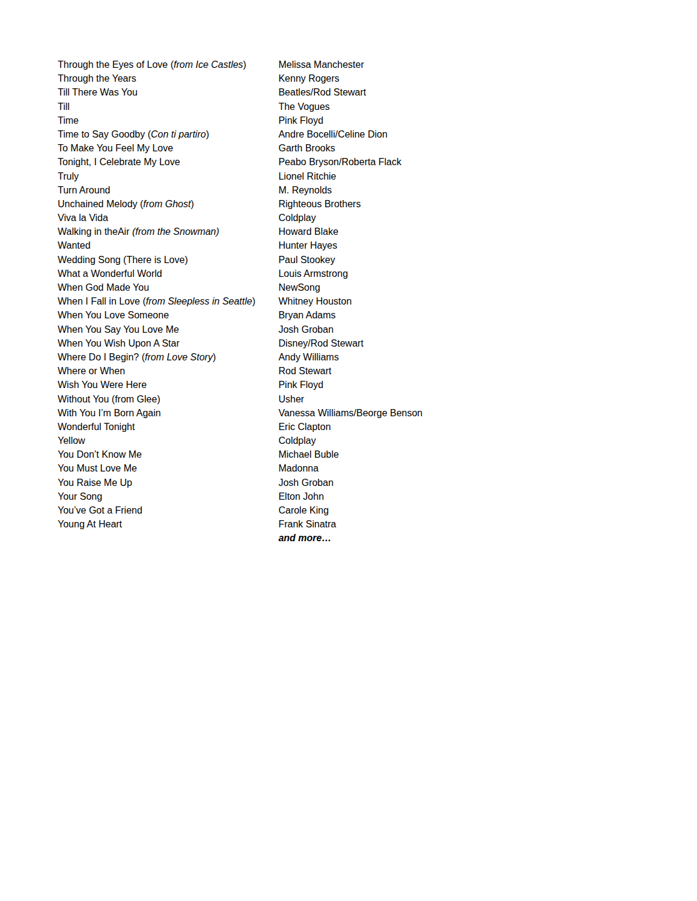| Through the Eyes of Love ( from Ice Castles ) | Melissa Manchester |
| Through the Years | Kenny Rogers |
| Till There Was You | Beatles/Rod Stewart |
| Till | The Vogues |
| Time | Pink Floyd |
| Time to Say Goodby ( Con ti partiro ) | Andre Bocelli/Celine Dion |
| To Make You Feel My Love | Garth Brooks |
| Tonight, I Celebrate My Love | Peabo Bryson/Roberta Flack |
| Truly | Lionel Ritchie |
| Turn Around | M. Reynolds |
| Unchained Melody ( from Ghost ) | Righteous Brothers |
| Viva la Vida | Coldplay |
| Walking in theAir (from the Snowman) | Howard Blake |
| Wanted | Hunter Hayes |
| Wedding Song (There is Love) | Paul Stookey |
| What a Wonderful World | Louis Armstrong |
| When God Made You | NewSong |
| When I Fall in Love ( from Sleepless in Seattle ) | Whitney Houston |
| When You Love Someone | Bryan Adams |
| When You Say You Love Me | Josh Groban |
| When You Wish Upon A Star | Disney/Rod Stewart |
| Where Do I Begin? ( from Love Story ) | Andy Williams |
| Where or When | Rod Stewart |
| Wish You Were Here | Pink Floyd |
| Without You (from Glee) | Usher |
| With You I’m Born Again | Vanessa Williams/Beorge Benson |
| Wonderful Tonight | Eric Clapton |
| Yellow | Coldplay |
| You Don’t Know Me | Michael Buble |
| You Must Love Me | Madonna |
| You Raise Me Up | Josh Groban |
| Your Song | Elton John |
| You’ve Got a Friend | Carole King |
| Young At Heart | Frank Sinatra |
| | and more… |